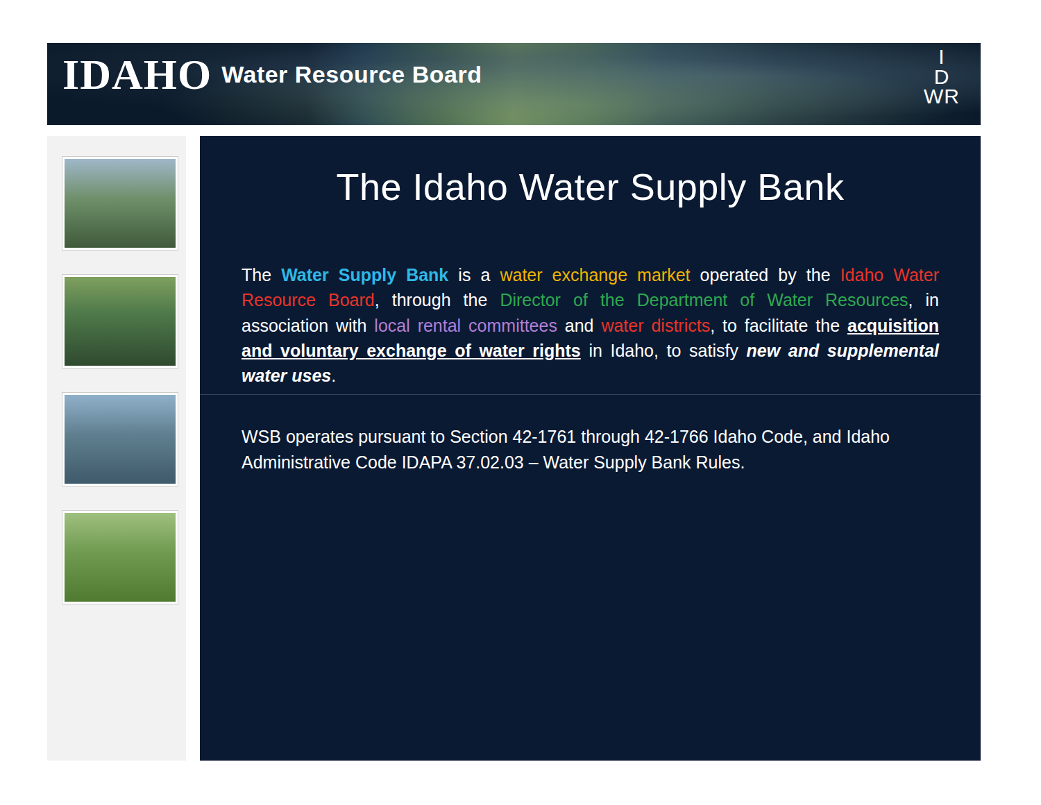IDAHO Water Resource Board
I
D
WR
The Idaho Water Supply Bank
The Water Supply Bank is a water exchange market operated by the Idaho Water Resource Board, through the Director of the Department of Water Resources, in association with local rental committees and water districts, to facilitate the acquisition and voluntary exchange of water rights in Idaho, to satisfy new and supplemental water uses.
WSB operates pursuant to Section 42-1761 through 42-1766 Idaho Code, and Idaho Administrative Code IDAPA 37.02.03 – Water Supply Bank Rules.